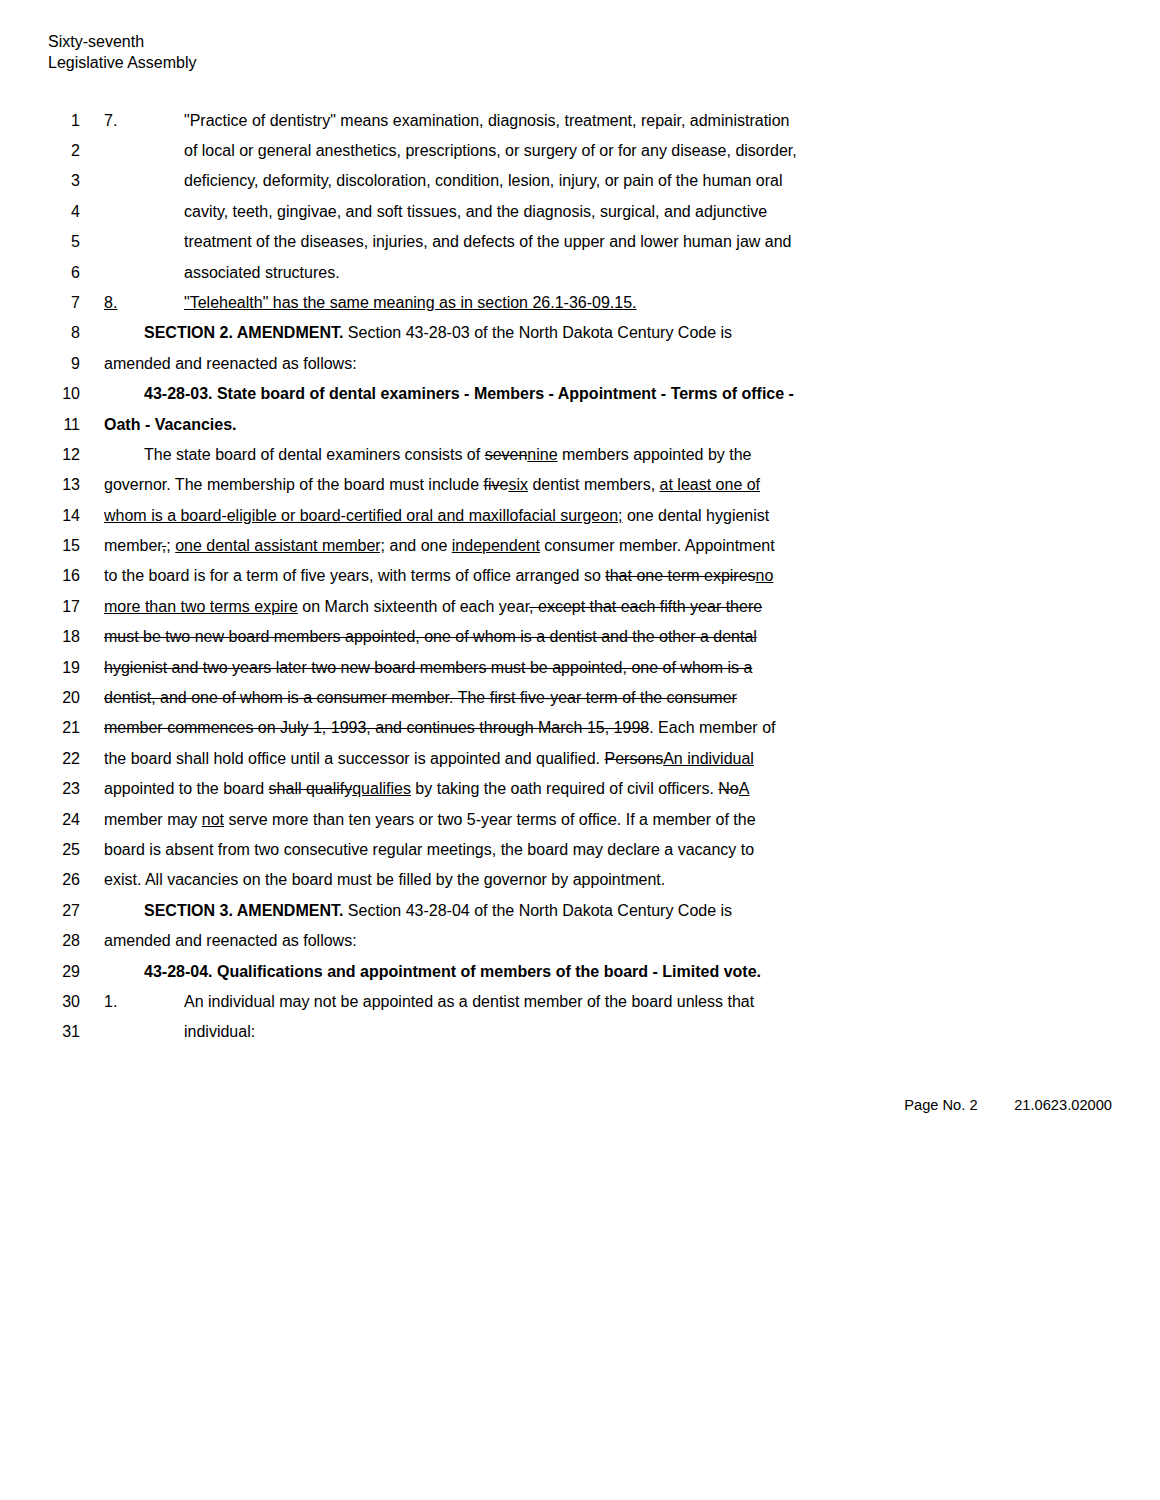Sixty-seventh
Legislative Assembly
7."Practice of dentistry" means examination, diagnosis, treatment, repair, administration
of local or general anesthetics, prescriptions, or surgery of or for any disease, disorder,
deficiency, deformity, discoloration, condition, lesion, injury, or pain of the human oral
cavity, teeth, gingivae, and soft tissues, and the diagnosis, surgical, and adjunctive
treatment of the diseases, injuries, and defects of the upper and lower human jaw and
associated structures.
8."Telehealth" has the same meaning as in section 26.1-36-09.15.
SECTION 2. AMENDMENT. Section 43-28-03 of the North Dakota Century Code is
amended and reenacted as follows:
43-28-03. State board of dental examiners - Members - Appointment - Terms of office -
Oath - Vacancies.
The state board of dental examiners consists of sevennine members appointed by the
governor. The membership of the board must include fivesix dentist members, at least one of
whom is a board-eligible or board-certified oral and maxillofacial surgeon; one dental hygienist
member,; one dental assistant member; and one independent consumer member. Appointment
to the board is for a term of five years, with terms of office arranged so that one term expiresno
more than two terms expire on March sixteenth of each year, except that each fifth year there
must be two new board members appointed, one of whom is a dentist and the other a dental
hygienist and two years later two new board members must be appointed, one of whom is a
dentist, and one of whom is a consumer member. The first five-year term of the consumer
member commences on July 1, 1993, and continues through March 15, 1998. Each member of
the board shall hold office until a successor is appointed and qualified. PersonsAn individual
appointed to the board shall qualifyqualifies by taking the oath required of civil officers. NoA
member may not serve more than ten years or two 5-year terms of office. If a member of the
board is absent from two consecutive regular meetings, the board may declare a vacancy to
exist. All vacancies on the board must be filled by the governor by appointment.
SECTION 3. AMENDMENT. Section 43-28-04 of the North Dakota Century Code is
amended and reenacted as follows:
43-28-04. Qualifications and appointment of members of the board - Limited vote.
1. An individual may not be appointed as a dentist member of the board unless that
individual:
Page No. 2 21.0623.02000